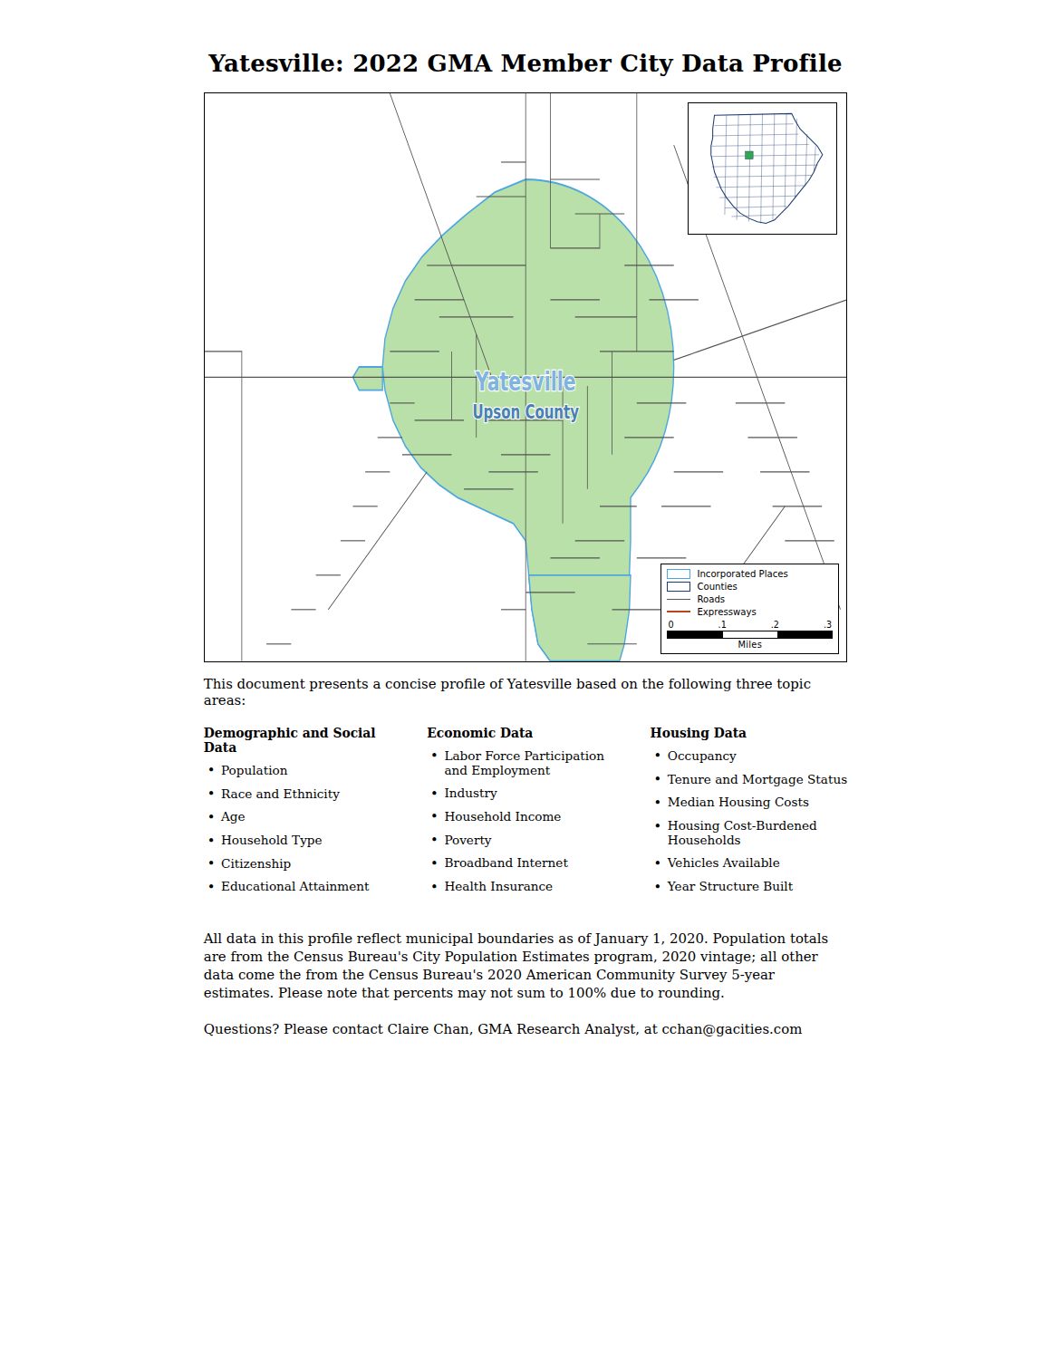Yatesville: 2022 GMA Member City Data Profile
Yatesville Upson County
Incorporated Places
Counties
Roads
Expressways
0.1.2.3
Miles
This document presents a concise profile of Yatesville based on the following three topic areas:
Demographic and Social Data
Population
Race and Ethnicity
Age
Household Type
Citizenship
Educational Attainment
Economic Data
Labor Force Participation and Employment
Industry
Household Income
Poverty
Broadband Internet
Health Insurance
Housing Data
Occupancy
Tenure and Mortgage Status
Median Housing Costs
Housing Cost-Burdened Households
Vehicles Available
Year Structure Built
All data in this profile reflect municipal boundaries as of January 1, 2020. Population totals are from the Census Bureau's City Population Estimates program, 2020 vintage; all other data come the from the Census Bureau's 2020 American Community Survey 5-year estimates. Please note that percents may not sum to 100% due to rounding.
Questions? Please contact Claire Chan, GMA Research Analyst, at cchan@gacities.com